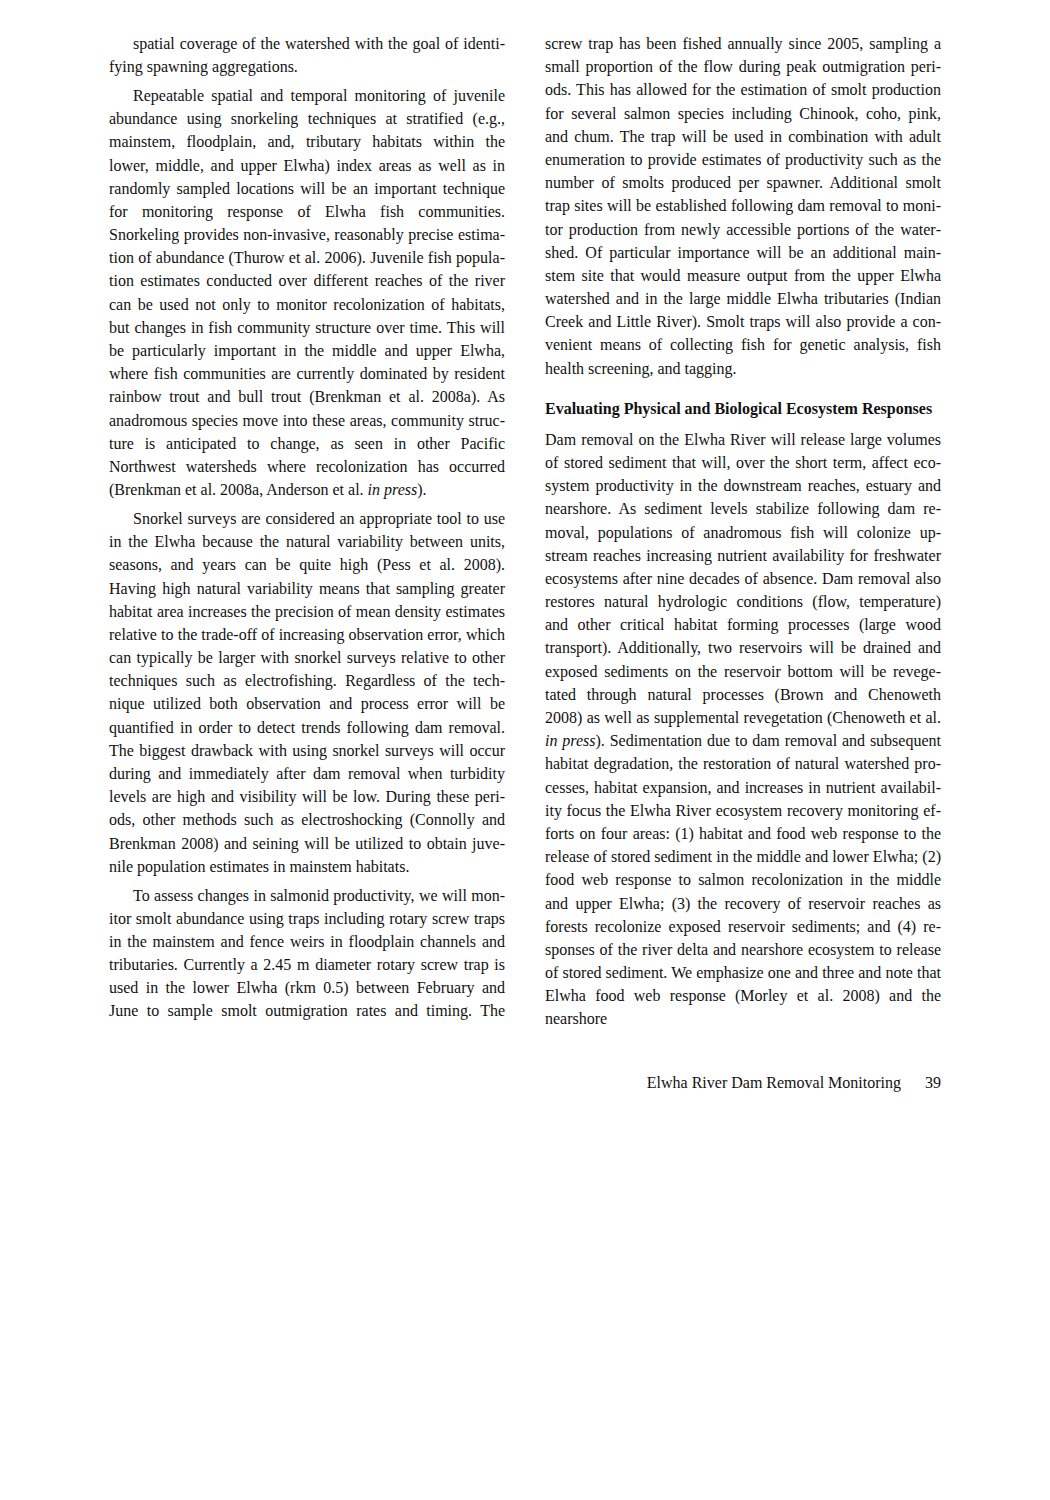spatial coverage of the watershed with the goal of identifying spawning aggregations.
Repeatable spatial and temporal monitoring of juvenile abundance using snorkeling techniques at stratified (e.g., mainstem, floodplain, and, tributary habitats within the lower, middle, and upper Elwha) index areas as well as in randomly sampled locations will be an important technique for monitoring response of Elwha fish communities. Snorkeling provides non-invasive, reasonably precise estimation of abundance (Thurow et al. 2006). Juvenile fish population estimates conducted over different reaches of the river can be used not only to monitor recolonization of habitats, but changes in fish community structure over time. This will be particularly important in the middle and upper Elwha, where fish communities are currently dominated by resident rainbow trout and bull trout (Brenkman et al. 2008a). As anadromous species move into these areas, community structure is anticipated to change, as seen in other Pacific Northwest watersheds where recolonization has occurred (Brenkman et al. 2008a, Anderson et al. in press).
Snorkel surveys are considered an appropriate tool to use in the Elwha because the natural variability between units, seasons, and years can be quite high (Pess et al. 2008). Having high natural variability means that sampling greater habitat area increases the precision of mean density estimates relative to the trade-off of increasing observation error, which can typically be larger with snorkel surveys relative to other techniques such as electrofishing. Regardless of the technique utilized both observation and process error will be quantified in order to detect trends following dam removal. The biggest drawback with using snorkel surveys will occur during and immediately after dam removal when turbidity levels are high and visibility will be low. During these periods, other methods such as electroshocking (Connolly and Brenkman 2008) and seining will be utilized to obtain juvenile population estimates in mainstem habitats.
To assess changes in salmonid productivity, we will monitor smolt abundance using traps including rotary screw traps in the mainstem and fence weirs in floodplain channels and tributaries. Currently a 2.45 m diameter rotary screw trap is used in the lower Elwha (rkm 0.5) between February and June to sample smolt outmigration rates and timing. The screw trap has been fished annually since 2005, sampling a small proportion of the flow during peak outmigration periods. This has allowed for the estimation of smolt production for several salmon species including Chinook, coho, pink, and chum. The trap will be used in combination with adult enumeration to provide estimates of productivity such as the number of smolts produced per spawner. Additional smolt trap sites will be established following dam removal to monitor production from newly accessible portions of the watershed. Of particular importance will be an additional mainstem site that would measure output from the upper Elwha watershed and in the large middle Elwha tributaries (Indian Creek and Little River). Smolt traps will also provide a convenient means of collecting fish for genetic analysis, fish health screening, and tagging.
Evaluating Physical and Biological Ecosystem Responses
Dam removal on the Elwha River will release large volumes of stored sediment that will, over the short term, affect ecosystem productivity in the downstream reaches, estuary and nearshore. As sediment levels stabilize following dam removal, populations of anadromous fish will colonize upstream reaches increasing nutrient availability for freshwater ecosystems after nine decades of absence. Dam removal also restores natural hydrologic conditions (flow, temperature) and other critical habitat forming processes (large wood transport). Additionally, two reservoirs will be drained and exposed sediments on the reservoir bottom will be revegetated through natural processes (Brown and Chenoweth 2008) as well as supplemental revegetation (Chenoweth et al. in press). Sedimentation due to dam removal and subsequent habitat degradation, the restoration of natural watershed processes, habitat expansion, and increases in nutrient availability focus the Elwha River ecosystem recovery monitoring efforts on four areas: (1) habitat and food web response to the release of stored sediment in the middle and lower Elwha; (2) food web response to salmon recolonization in the middle and upper Elwha; (3) the recovery of reservoir reaches as forests recolonize exposed reservoir sediments; and (4) responses of the river delta and nearshore ecosystem to release of stored sediment. We emphasize one and three and note that Elwha food web response (Morley et al. 2008) and the nearshore
Elwha River Dam Removal Monitoring 39